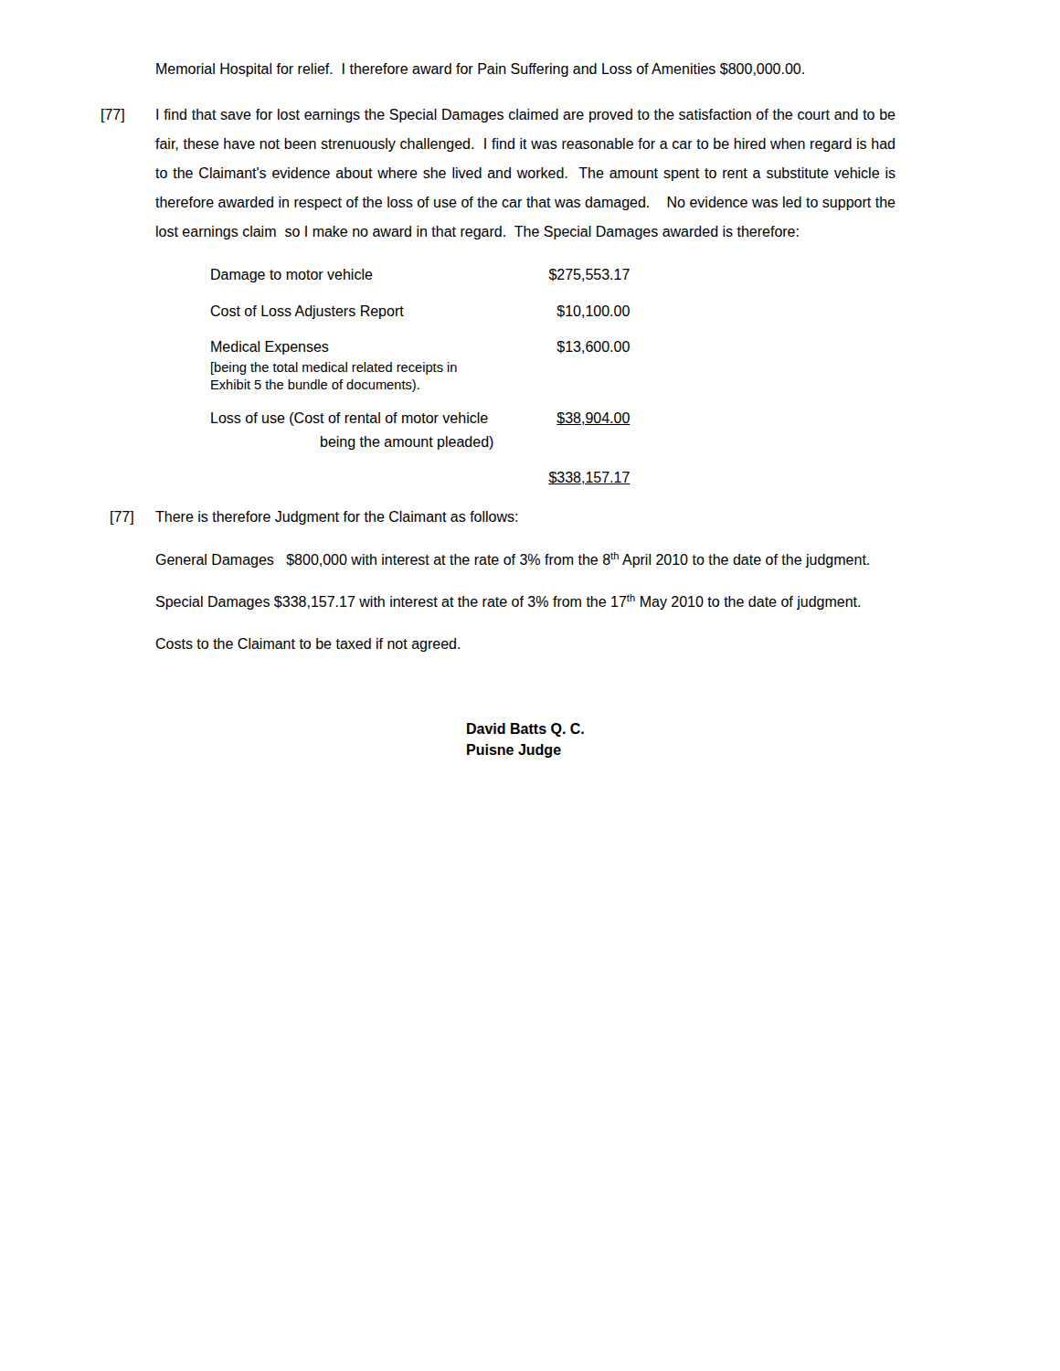Memorial Hospital for relief. I therefore award for Pain Suffering and Loss of Amenities $800,000.00.
[77] I find that save for lost earnings the Special Damages claimed are proved to the satisfaction of the court and to be fair, these have not been strenuously challenged. I find it was reasonable for a car to be hired when regard is had to the Claimant's evidence about where she lived and worked. The amount spent to rent a substitute vehicle is therefore awarded in respect of the loss of use of the car that was damaged. No evidence was led to support the lost earnings claim so I make no award in that regard. The Special Damages awarded is therefore:
| Damage to motor vehicle | $275,553.17 |
| Cost of Loss Adjusters Report | $10,100.00 |
| Medical Expenses [being the total medical related receipts in Exhibit 5 the bundle of documents). | $13,600.00 |
| Loss of use (Cost of rental of motor vehicle being the amount pleaded) | $38,904.00 |
| | $338,157.17 |
[77] There is therefore Judgment for the Claimant as follows:
General Damages $800,000 with interest at the rate of 3% from the 8th April 2010 to the date of the judgment.
Special Damages $338,157.17 with interest at the rate of 3% from the 17th May 2010 to the date of judgment.
Costs to the Claimant to be taxed if not agreed.
David Batts Q. C.
Puisne Judge